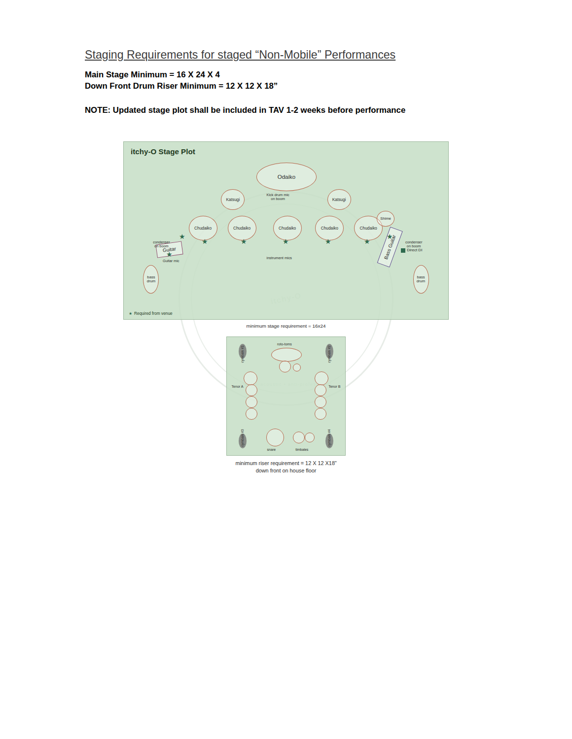Staging Requirements for staged “Non-Mobile” Performances
Main Stage Minimum = 16 X 24 X 4
Down Front Drum Riser Minimum = 12 X 12 X 18”
NOTE: Updated stage plot shall be included in TAV 1-2 weeks before performance
itchy-O
electro-acoustic • anti-professional
itchy-O Stage Plot
Odaiko
Katsugi
Katsugi
Chudaiko
Chudaiko
Chudaiko
Chudaiko
Chudaiko
Shime
bass drum
bass drum
Guitar
Bass Guitar
Direct DI
★ ★ ★ ★ ★ ★ ★ ★
Kick drum mic
on boom
condenser
on boom
condenser
on boom
instrument mics
Guitar mic
★Required from venue
minimum stage requirement = 16x24
roto-toms
cymbals #1
cymbals #2
cymbals #3
cymbals #4
Tenor A
Tenor B
snare
timbales
minimum riser requirement = 12 X 12 X18”
down front on house floor